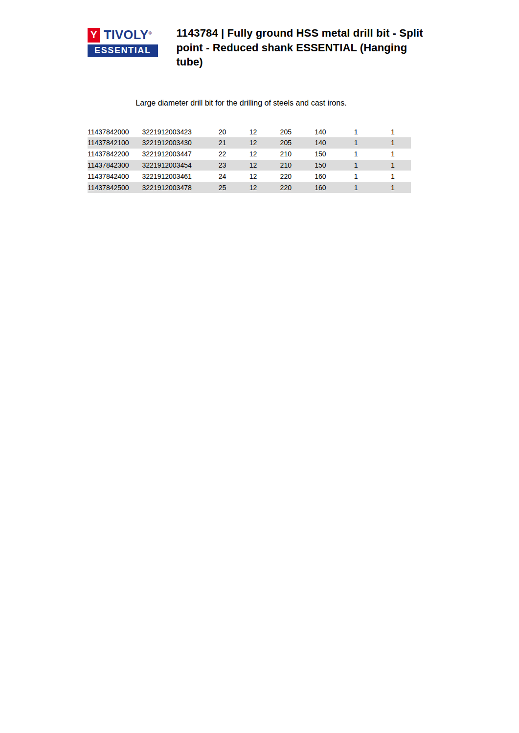Y
TIVOLY®
ESSENTIAL
1143784 | Fully ground HSS metal drill bit - Split point - Reduced shank ESSENTIAL (Hanging tube)
Large diameter drill bit for the drilling of steels and cast irons.
| 11437842000 | 3221912003423 | 20 | 12 | 205 | 140 | 1 | 1 |
| 11437842100 | 3221912003430 | 21 | 12 | 205 | 140 | 1 | 1 |
| 11437842200 | 3221912003447 | 22 | 12 | 210 | 150 | 1 | 1 |
| 11437842300 | 3221912003454 | 23 | 12 | 210 | 150 | 1 | 1 |
| 11437842400 | 3221912003461 | 24 | 12 | 220 | 160 | 1 | 1 |
| 11437842500 | 3221912003478 | 25 | 12 | 220 | 160 | 1 | 1 |